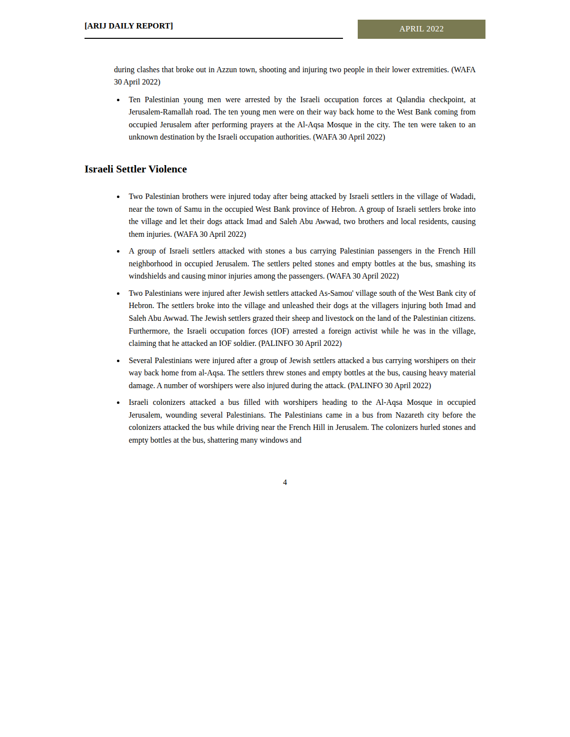[ARIJ DAILY REPORT]
APRIL 2022
during clashes that broke out in Azzun town, shooting and injuring two people in their lower extremities. (WAFA 30 April 2022)
Ten Palestinian young men were arrested by the Israeli occupation forces at Qalandia checkpoint, at Jerusalem-Ramallah road. The ten young men were on their way back home to the West Bank coming from occupied Jerusalem after performing prayers at the Al-Aqsa Mosque in the city. The ten were taken to an unknown destination by the Israeli occupation authorities. (WAFA 30 April 2022)
Israeli Settler Violence
Two Palestinian brothers were injured today after being attacked by Israeli settlers in the village of Wadadi, near the town of Samu in the occupied West Bank province of Hebron. A group of Israeli settlers broke into the village and let their dogs attack Imad and Saleh Abu Awwad, two brothers and local residents, causing them injuries. (WAFA 30 April 2022)
A group of Israeli settlers attacked with stones a bus carrying Palestinian passengers in the French Hill neighborhood in occupied Jerusalem. The settlers pelted stones and empty bottles at the bus, smashing its windshields and causing minor injuries among the passengers. (WAFA 30 April 2022)
Two Palestinians were injured after Jewish settlers attacked As-Samou' village south of the West Bank city of Hebron. The settlers broke into the village and unleashed their dogs at the villagers injuring both Imad and Saleh Abu Awwad. The Jewish settlers grazed their sheep and livestock on the land of the Palestinian citizens. Furthermore, the Israeli occupation forces (IOF) arrested a foreign activist while he was in the village, claiming that he attacked an IOF soldier. (PALINFO 30 April 2022)
Several Palestinians were injured after a group of Jewish settlers attacked a bus carrying worshipers on their way back home from al-Aqsa. The settlers threw stones and empty bottles at the bus, causing heavy material damage. A number of worshipers were also injured during the attack. (PALINFO 30 April 2022)
Israeli colonizers attacked a bus filled with worshipers heading to the Al-Aqsa Mosque in occupied Jerusalem, wounding several Palestinians. The Palestinians came in a bus from Nazareth city before the colonizers attacked the bus while driving near the French Hill in Jerusalem. The colonizers hurled stones and empty bottles at the bus, shattering many windows and
4